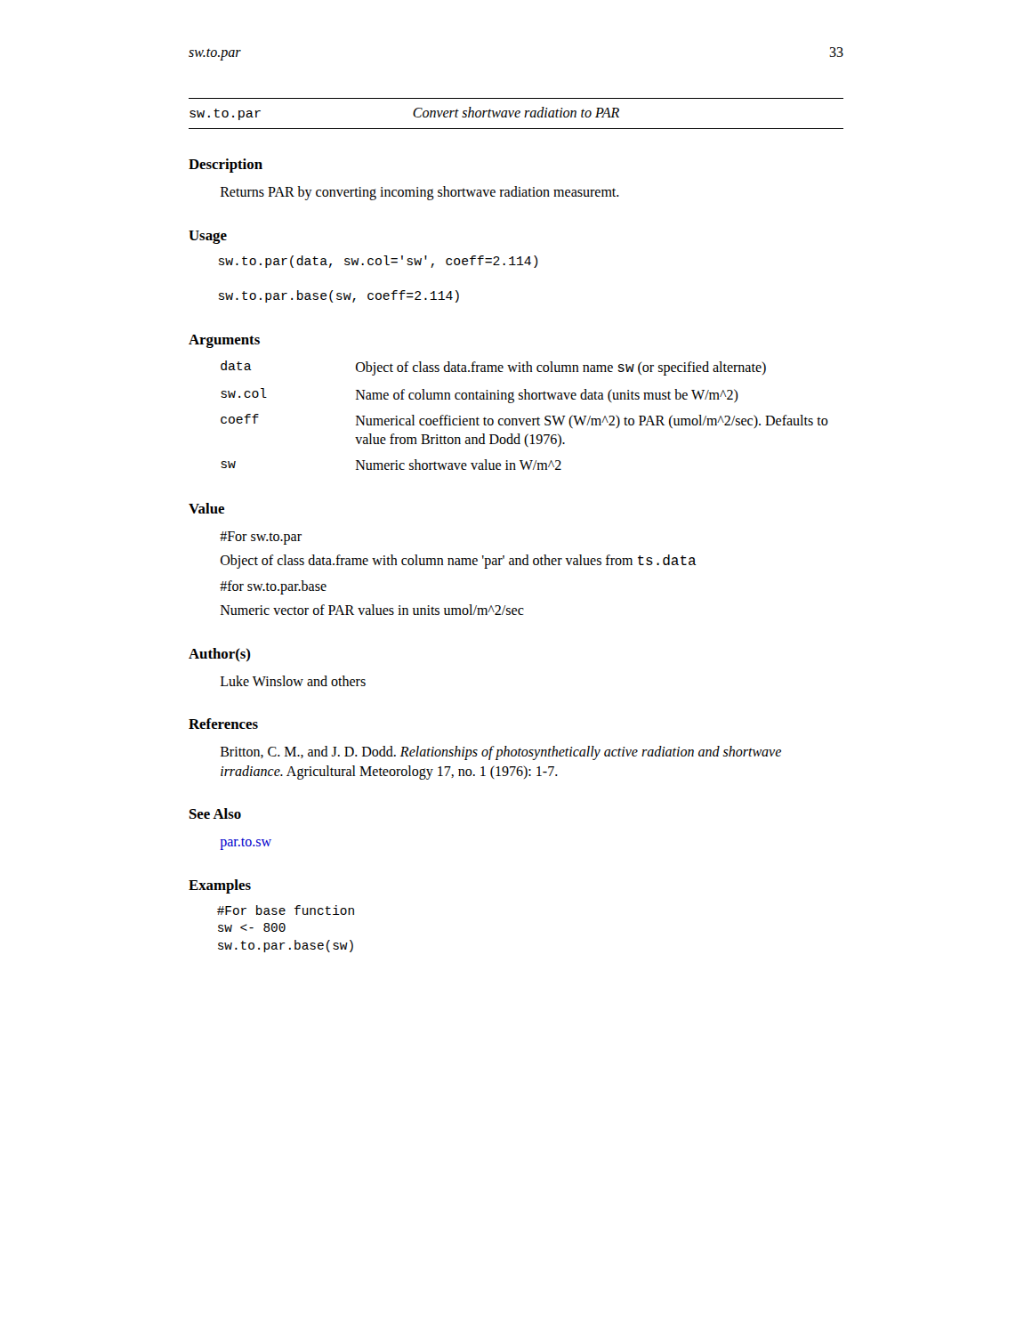sw.to.par 33
| sw.to.par | Convert shortwave radiation to PAR | |
Description
Returns PAR by converting incoming shortwave radiation measuremt.
Usage
sw.to.par(data, sw.col='sw', coeff=2.114)

sw.to.par.base(sw, coeff=2.114)
Arguments
data
Object of class data.frame with column name sw (or specified alternate)
sw.col
Name of column containing shortwave data (units must be W/m^2)
coeff
Numerical coefficient to convert SW (W/m^2) to PAR (umol/m^2/sec). Defaults to value from Britton and Dodd (1976).
sw
Numeric shortwave value in W/m^2
Value
#For sw.to.par
Object of class data.frame with column name 'par' and other values from ts.data
#for sw.to.par.base
Numeric vector of PAR values in units umol/m^2/sec
Author(s)
Luke Winslow and others
References
Britton, C. M., and J. D. Dodd. Relationships of photosynthetically active radiation and shortwave irradiance. Agricultural Meteorology 17, no. 1 (1976): 1-7.
See Also
par.to.sw
Examples
#For base function
sw <- 800
sw.to.par.base(sw)